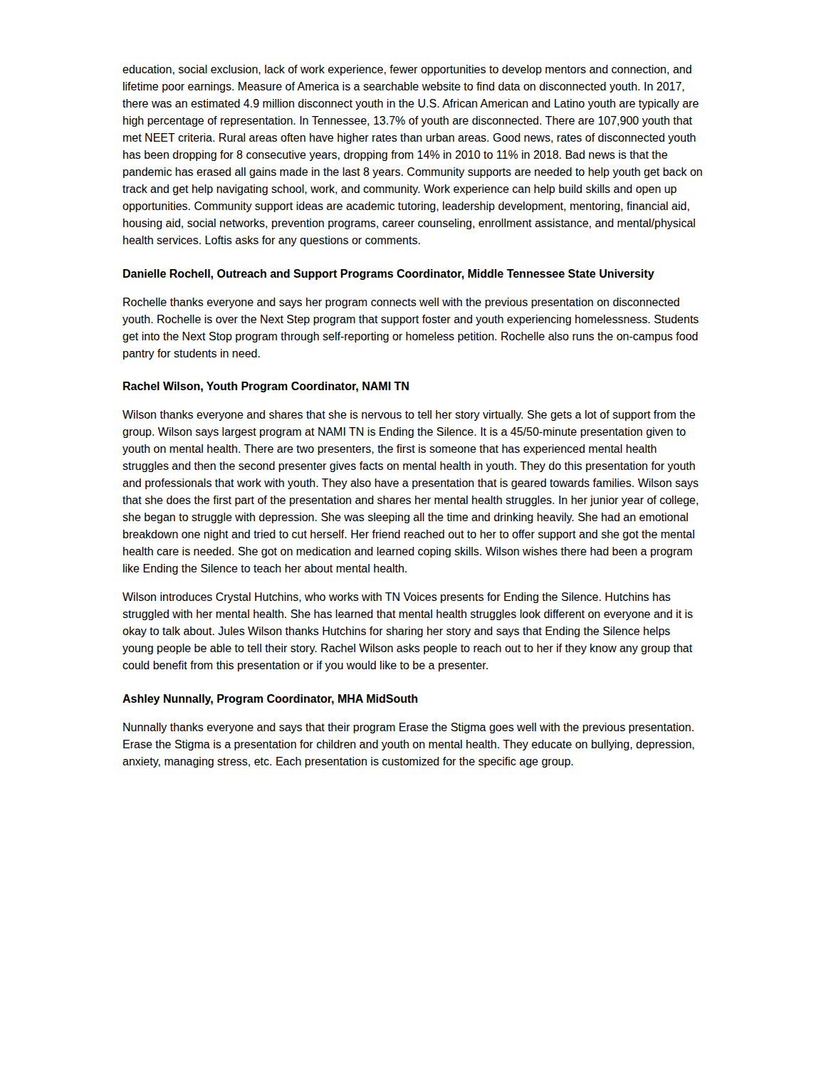education, social exclusion, lack of work experience, fewer opportunities to develop mentors and connection, and lifetime poor earnings. Measure of America is a searchable website to find data on disconnected youth. In 2017, there was an estimated 4.9 million disconnect youth in the U.S. African American and Latino youth are typically are high percentage of representation. In Tennessee, 13.7% of youth are disconnected. There are 107,900 youth that met NEET criteria. Rural areas often have higher rates than urban areas. Good news, rates of disconnected youth has been dropping for 8 consecutive years, dropping from 14% in 2010 to 11% in 2018. Bad news is that the pandemic has erased all gains made in the last 8 years. Community supports are needed to help youth get back on track and get help navigating school, work, and community. Work experience can help build skills and open up opportunities. Community support ideas are academic tutoring, leadership development, mentoring, financial aid, housing aid, social networks, prevention programs, career counseling, enrollment assistance, and mental/physical health services. Loftis asks for any questions or comments.
Danielle Rochell, Outreach and Support Programs Coordinator, Middle Tennessee State University
Rochelle thanks everyone and says her program connects well with the previous presentation on disconnected youth. Rochelle is over the Next Step program that support foster and youth experiencing homelessness. Students get into the Next Stop program through self-reporting or homeless petition. Rochelle also runs the on-campus food pantry for students in need.
Rachel Wilson, Youth Program Coordinator, NAMI TN
Wilson thanks everyone and shares that she is nervous to tell her story virtually. She gets a lot of support from the group. Wilson says largest program at NAMI TN is Ending the Silence. It is a 45/50-minute presentation given to youth on mental health. There are two presenters, the first is someone that has experienced mental health struggles and then the second presenter gives facts on mental health in youth. They do this presentation for youth and professionals that work with youth. They also have a presentation that is geared towards families. Wilson says that she does the first part of the presentation and shares her mental health struggles. In her junior year of college, she began to struggle with depression. She was sleeping all the time and drinking heavily. She had an emotional breakdown one night and tried to cut herself. Her friend reached out to her to offer support and she got the mental health care is needed. She got on medication and learned coping skills. Wilson wishes there had been a program like Ending the Silence to teach her about mental health.
Wilson introduces Crystal Hutchins, who works with TN Voices presents for Ending the Silence. Hutchins has struggled with her mental health. She has learned that mental health struggles look different on everyone and it is okay to talk about. Jules Wilson thanks Hutchins for sharing her story and says that Ending the Silence helps young people be able to tell their story. Rachel Wilson asks people to reach out to her if they know any group that could benefit from this presentation or if you would like to be a presenter.
Ashley Nunnally, Program Coordinator, MHA MidSouth
Nunnally thanks everyone and says that their program Erase the Stigma goes well with the previous presentation. Erase the Stigma is a presentation for children and youth on mental health. They educate on bullying, depression, anxiety, managing stress, etc. Each presentation is customized for the specific age group.